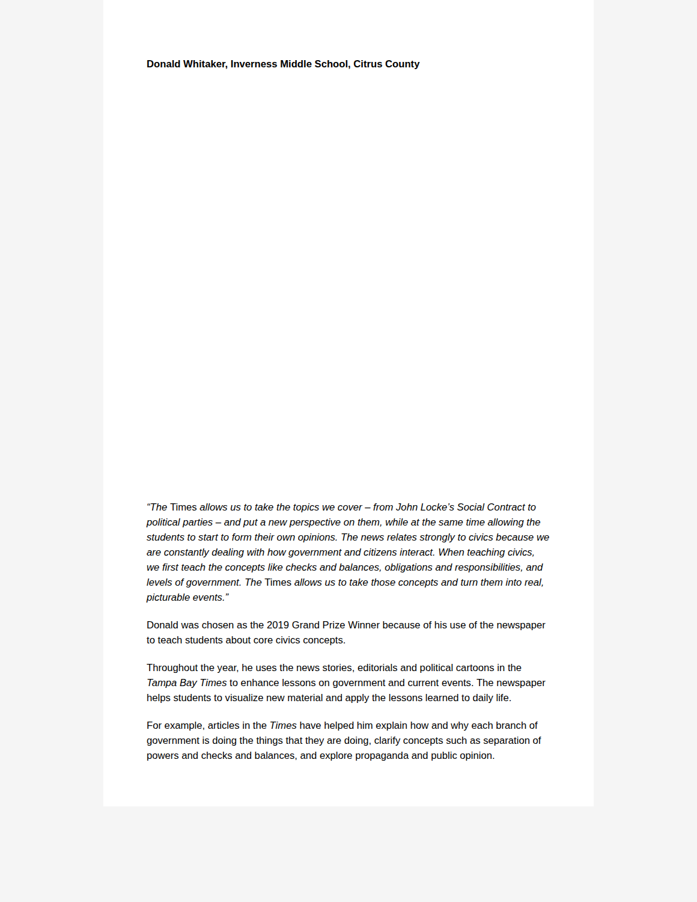Donald Whitaker, Inverness Middle School, Citrus County
“The Times allows us to take the topics we cover – from John Locke’s Social Contract to political parties – and put a new perspective on them, while at the same time allowing the students to start to form their own opinions. The news relates strongly to civics because we are constantly dealing with how government and citizens interact. When teaching civics, we first teach the concepts like checks and balances, obligations and responsibilities, and levels of government. The Times allows us to take those concepts and turn them into real, picturable events.”
Donald was chosen as the 2019 Grand Prize Winner because of his use of the newspaper to teach students about core civics concepts.
Throughout the year, he uses the news stories, editorials and political cartoons in the Tampa Bay Times to enhance lessons on government and current events. The newspaper helps students to visualize new material and apply the lessons learned to daily life.
For example, articles in the Times have helped him explain how and why each branch of government is doing the things that they are doing, clarify concepts such as separation of powers and checks and balances, and explore propaganda and public opinion.